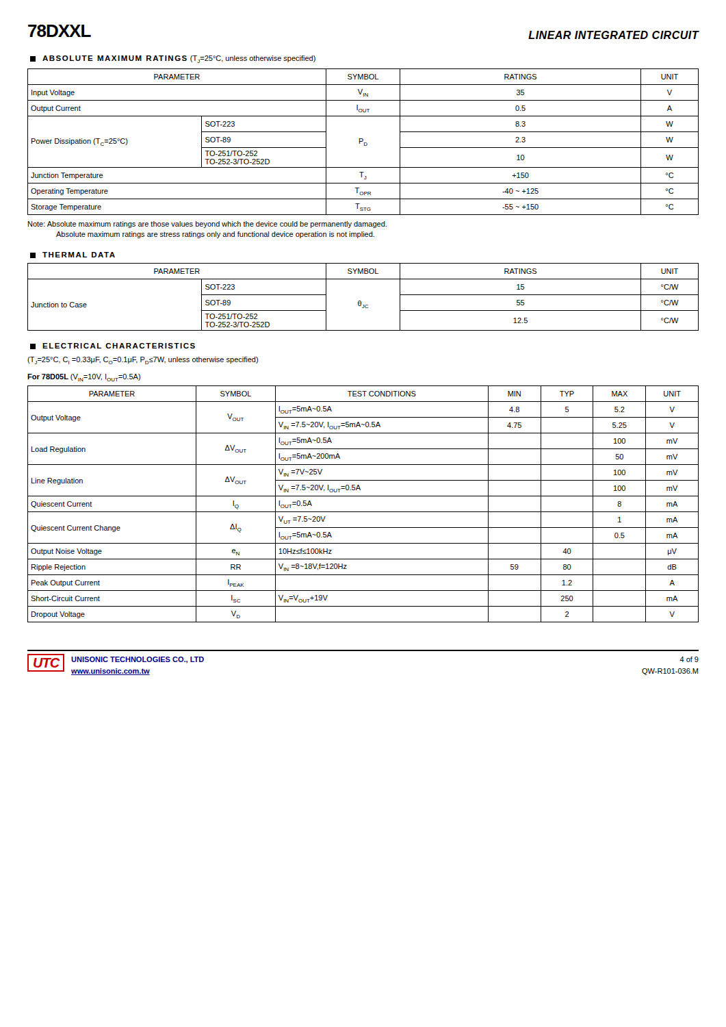78DXXL
LINEAR INTEGRATED CIRCUIT
ABSOLUTE MAXIMUM RATINGS
(TJ=25°C, unless otherwise specified)
| PARAMETER | SYMBOL | RATINGS | UNIT |
| --- | --- | --- | --- |
| Input Voltage | V IN | 35 | V |
| Output Current | I OUT | 0.5 | A |
| Power Dissipation (T C =25°C) | SOT-223 | P D | 8.3 | W |
| SOT-89 | 2.3 | W |
| TO-251/TO-252 TO-252-3/TO-252D | 10 | W |
| Junction Temperature | T J | +150 | °C |
| Operating Temperature | T OPR | -40 ~ +125 | °C |
| Storage Temperature | T STG | -55 ~ +150 | °C |
Note: Absolute maximum ratings are those values beyond which the device could be permanently damaged. Absolute maximum ratings are stress ratings only and functional device operation is not implied.
THERMAL DATA
| PARAMETER | SYMBOL | RATINGS | UNIT |
| --- | --- | --- | --- |
| Junction to Case | SOT-223 | θ JC | 15 | °C/W |
| SOT-89 | 55 | °C/W |
| TO-251/TO-252 TO-252-3/TO-252D | 12.5 | °C/W |
ELECTRICAL CHARACTERISTICS
(TJ=25°C, CI =0.33μF, CO=0.1μF, PD≤7W, unless otherwise specified)
For 78D05L (VIN=10V, IOUT=0.5A)
| PARAMETER | SYMBOL | TEST CONDITIONS | MIN | TYP | MAX | UNIT |
| --- | --- | --- | --- | --- | --- | --- |
| Output Voltage | V OUT | I OUT =5mA~0.5A | 4.8 | 5 | 5.2 | V |
| V IN =7.5~20V, I OUT =5mA~0.5A | 4.75 | | 5.25 | V |
| Load Regulation | ΔV OUT | I OUT =5mA~0.5A | | | 100 | mV |
| I OUT =5mA~200mA | | | 50 | mV |
| Line Regulation | ΔV OUT | V IN =7V~25V | | | 100 | mV |
| V IN =7.5~20V, I OUT =0.5A | | | 100 | mV |
| Quiescent Current | I Q | I OUT =0.5A | | | 8 | mA |
| Quiescent Current Change | ΔI Q | V UT =7.5~20V | | | 1 | mA |
| I OUT =5mA~0.5A | | | 0.5 | mA |
| Output Noise Voltage | e N | 10Hz≤f≤100kHz | | 40 | | μV |
| Ripple Rejection | RR | V IN =8~18V,f=120Hz | 59 | 80 | | dB |
| Peak Output Current | I PEAK | | | 1.2 | | A |
| Short-Circuit Current | I SC | V IN =V OUT +19V | | 250 | | mA |
| Dropout Voltage | V D | | | 2 | | V |
UTC
UNISONIC TECHNOLOGIES CO., LTD
www.unisonic.com.tw
4 of 9
QW-R101-036.M